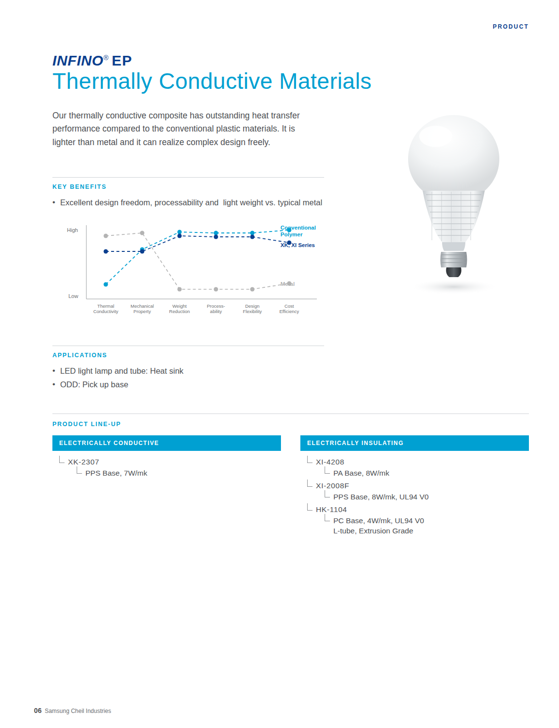PRODUCT
INFINO®EP
Thermally Conductive Materials
Our thermally conductive composite has outstanding heat transfer performance compared to the conventional plastic materials. It is lighter than metal and it can realize complex design freely.
KEY BENEFITS
Excellent design freedom, processability and light weight vs. typical metal
High Low ThermalConductivity MechanicalProperty WeightReduction Process-ability DesignFlexibility CostEfficiency
Conventional
Polymer
XK, XI Series
Metal
APPLICATIONS
LED light lamp and tube: Heat sink
ODD: Pick up base
PRODUCT LINE-UP
ELECTRICALLY CONDUCTIVE
XK-2307
PPS Base, 7W/mk
ELECTRICALLY INSULATING
XI-4208
PA Base, 8W/mk
XI-2008F
PPS Base, 8W/mk, UL94 V0
HK-1104
PC Base, 4W/mk, UL94 V0
L-tube, Extrusion Grade
06 Samsung Cheil Industries